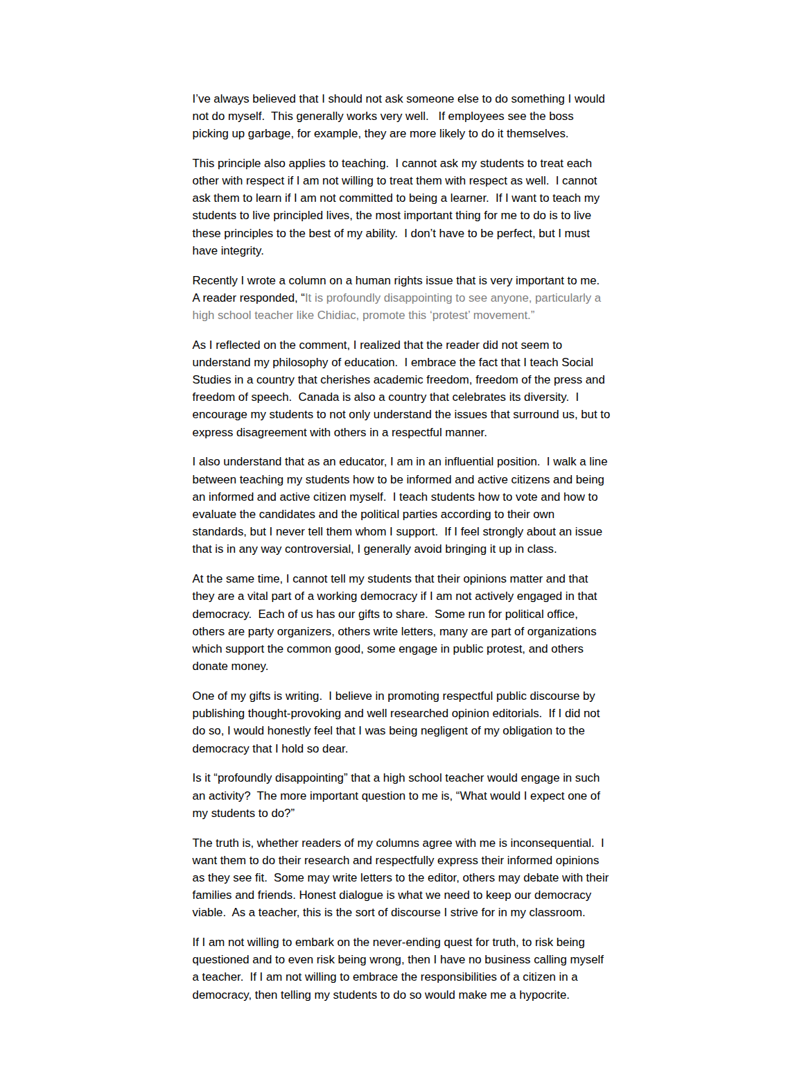I’ve always believed that I should not ask someone else to do something I would not do myself. This generally works very well. If employees see the boss picking up garbage, for example, they are more likely to do it themselves.
This principle also applies to teaching. I cannot ask my students to treat each other with respect if I am not willing to treat them with respect as well. I cannot ask them to learn if I am not committed to being a learner. If I want to teach my students to live principled lives, the most important thing for me to do is to live these principles to the best of my ability. I don’t have to be perfect, but I must have integrity.
Recently I wrote a column on a human rights issue that is very important to me. A reader responded, “It is profoundly disappointing to see anyone, particularly a high school teacher like Chidiac, promote this ‘protest’ movement.”
As I reflected on the comment, I realized that the reader did not seem to understand my philosophy of education. I embrace the fact that I teach Social Studies in a country that cherishes academic freedom, freedom of the press and freedom of speech. Canada is also a country that celebrates its diversity. I encourage my students to not only understand the issues that surround us, but to express disagreement with others in a respectful manner.
I also understand that as an educator, I am in an influential position. I walk a line between teaching my students how to be informed and active citizens and being an informed and active citizen myself. I teach students how to vote and how to evaluate the candidates and the political parties according to their own standards, but I never tell them whom I support. If I feel strongly about an issue that is in any way controversial, I generally avoid bringing it up in class.
At the same time, I cannot tell my students that their opinions matter and that they are a vital part of a working democracy if I am not actively engaged in that democracy. Each of us has our gifts to share. Some run for political office, others are party organizers, others write letters, many are part of organizations which support the common good, some engage in public protest, and others donate money.
One of my gifts is writing. I believe in promoting respectful public discourse by publishing thought-provoking and well researched opinion editorials. If I did not do so, I would honestly feel that I was being negligent of my obligation to the democracy that I hold so dear.
Is it “profoundly disappointing” that a high school teacher would engage in such an activity? The more important question to me is, “What would I expect one of my students to do?”
The truth is, whether readers of my columns agree with me is inconsequential. I want them to do their research and respectfully express their informed opinions as they see fit. Some may write letters to the editor, others may debate with their families and friends. Honest dialogue is what we need to keep our democracy viable. As a teacher, this is the sort of discourse I strive for in my classroom.
If I am not willing to embark on the never-ending quest for truth, to risk being questioned and to even risk being wrong, then I have no business calling myself a teacher. If I am not willing to embrace the responsibilities of a citizen in a democracy, then telling my students to do so would make me a hypocrite.